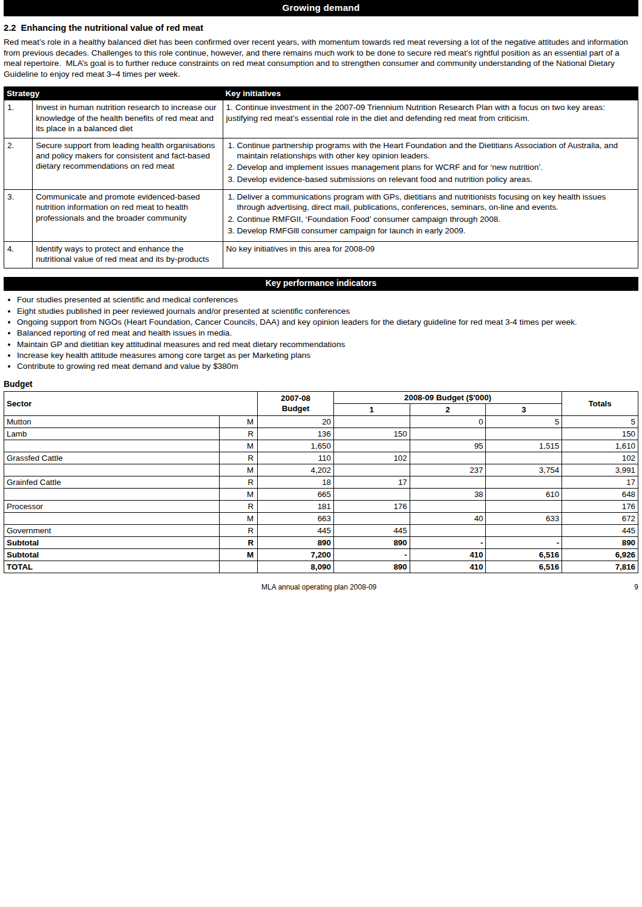Growing demand
2.2 Enhancing the nutritional value of red meat
Red meat’s role in a healthy balanced diet has been confirmed over recent years, with momentum towards red meat reversing a lot of the negative attitudes and information from previous decades. Challenges to this role continue, however, and there remains much work to be done to secure red meat’s rightful position as an essential part of a meal repertoire. MLA’s goal is to further reduce constraints on red meat consumption and to strengthen consumer and community understanding of the National Dietary Guideline to enjoy red meat 3–4 times per week.
| Strategy | Key initiatives |
| --- | --- |
| 1. | Invest in human nutrition research to increase our knowledge of the health benefits of red meat and its place in a balanced diet | 1. Continue investment in the 2007-09 Triennium Nutrition Research Plan with a focus on two key areas: justifying red meat’s essential role in the diet and defending red meat from criticism. |
| 2. | Secure support from leading health organisations and policy makers for consistent and fact-based dietary recommendations on red meat | Continue partnership programs with the Heart Foundation and the Dietitians Association of Australia, and maintain relationships with other key opinion leaders. Develop and implement issues management plans for WCRF and for ‘new nutrition’. Develop evidence-based submissions on relevant food and nutrition policy areas. |
| 3. | Communicate and promote evidenced-based nutrition information on red meat to health professionals and the broader community | Deliver a communications program with GPs, dietitians and nutritionists focusing on key health issues through advertising, direct mail, publications, conferences, seminars, on-line and events. Continue RMFGII, ‘Foundation Food’ consumer campaign through 2008. Develop RMFGlll consumer campaign for launch in early 2009. |
| 4. | Identify ways to protect and enhance the nutritional value of red meat and its by-products | No key initiatives in this area for 2008-09 |
Key performance indicators
Four studies presented at scientific and medical conferences
Eight studies published in peer reviewed journals and/or presented at scientific conferences
Ongoing support from NGOs (Heart Foundation, Cancer Councils, DAA) and key opinion leaders for the dietary guideline for red meat 3-4 times per week.
Balanced reporting of red meat and health issues in media.
Maintain GP and dietitian key attitudinal measures and red meat dietary recommendations
Increase key health attitude measures among core target as per Marketing plans
Contribute to growing red meat demand and value by $380m
Budget
| Sector | 2007-08 Budget | 2008-09 Budget ($'000) | Totals |
| --- | --- | --- | --- |
| 1 | 2 | 3 |
| Mutton | M | 20 | | 0 | 5 | 5 |
| Lamb | R | 136 | 150 | | | 150 |
| | M | 1,650 | | 95 | 1,515 | 1,610 |
| Grassfed Cattle | R | 110 | 102 | | | 102 |
| | M | 4,202 | | 237 | 3,754 | 3,991 |
| Grainfed Cattle | R | 18 | 17 | | | 17 |
| | M | 665 | | 38 | 610 | 648 |
| Processor | R | 181 | 176 | | | 176 |
| | M | 663 | | 40 | 633 | 672 |
| Government | R | 445 | 445 | | | 445 |
| Subtotal | R | 890 | 890 | - | - | 890 |
| Subtotal | M | 7,200 | - | 410 | 6,516 | 6,926 |
| TOTAL | | 8,090 | 890 | 410 | 6,516 | 7,816 |
MLA annual operating plan 2008-09 9